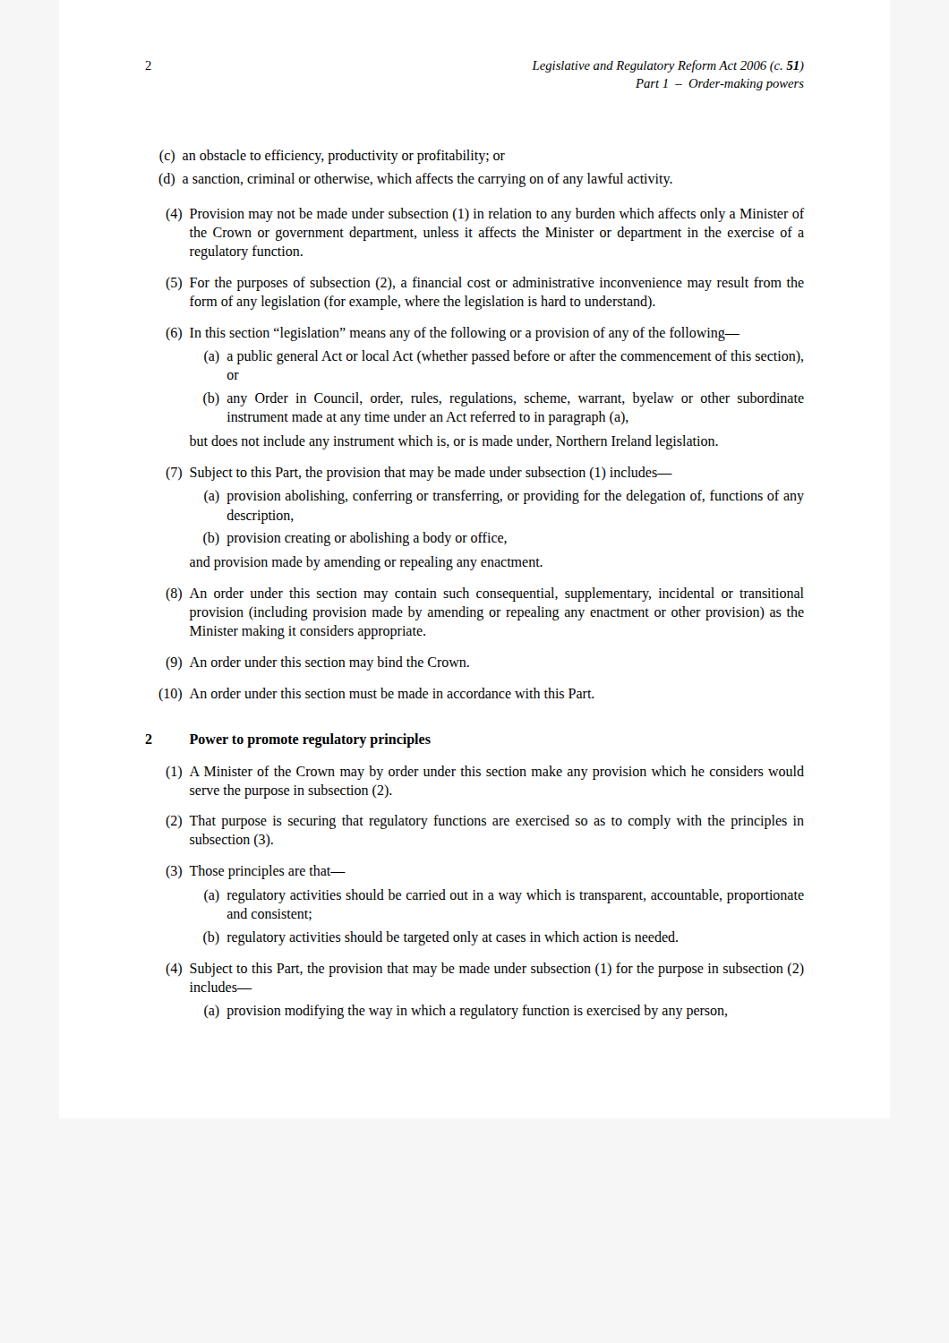2
Legislative and Regulatory Reform Act 2006 (c. 51)
Part 1 – Order-making powers
(c) an obstacle to efficiency, productivity or profitability; or
(d) a sanction, criminal or otherwise, which affects the carrying on of any lawful activity.
(4) Provision may not be made under subsection (1) in relation to any burden which affects only a Minister of the Crown or government department, unless it affects the Minister or department in the exercise of a regulatory function.
(5) For the purposes of subsection (2), a financial cost or administrative inconvenience may result from the form of any legislation (for example, where the legislation is hard to understand).
(6) In this section “legislation” means any of the following or a provision of any of the following—
(a) a public general Act or local Act (whether passed before or after the commencement of this section), or
(b) any Order in Council, order, rules, regulations, scheme, warrant, byelaw or other subordinate instrument made at any time under an Act referred to in paragraph (a),
but does not include any instrument which is, or is made under, Northern Ireland legislation.
(7) Subject to this Part, the provision that may be made under subsection (1) includes—
(a) provision abolishing, conferring or transferring, or providing for the delegation of, functions of any description,
(b) provision creating or abolishing a body or office,
and provision made by amending or repealing any enactment.
(8) An order under this section may contain such consequential, supplementary, incidental or transitional provision (including provision made by amending or repealing any enactment or other provision) as the Minister making it considers appropriate.
(9) An order under this section may bind the Crown.
(10) An order under this section must be made in accordance with this Part.
2 Power to promote regulatory principles
(1) A Minister of the Crown may by order under this section make any provision which he considers would serve the purpose in subsection (2).
(2) That purpose is securing that regulatory functions are exercised so as to comply with the principles in subsection (3).
(3) Those principles are that—
(a) regulatory activities should be carried out in a way which is transparent, accountable, proportionate and consistent;
(b) regulatory activities should be targeted only at cases in which action is needed.
(4) Subject to this Part, the provision that may be made under subsection (1) for the purpose in subsection (2) includes—
(a) provision modifying the way in which a regulatory function is exercised by any person,